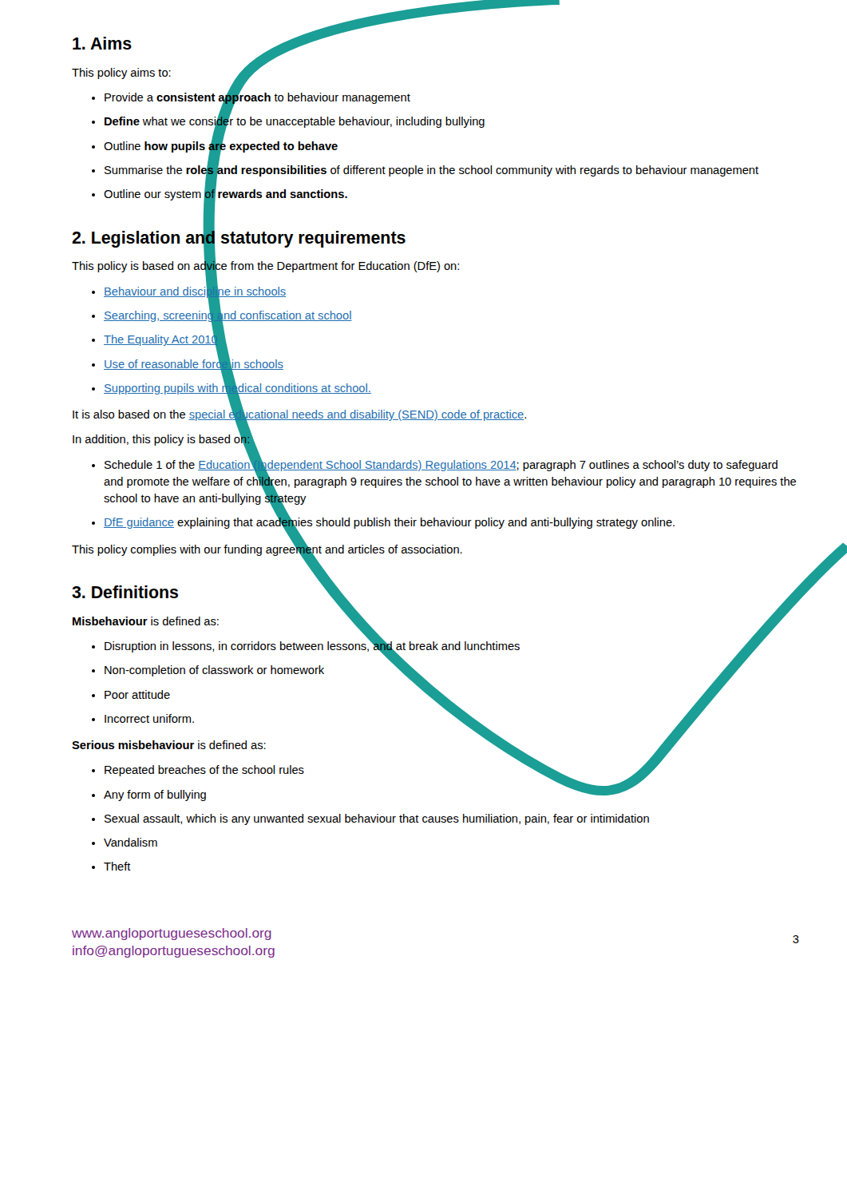1. Aims
This policy aims to:
Provide a consistent approach to behaviour management
Define what we consider to be unacceptable behaviour, including bullying
Outline how pupils are expected to behave
Summarise the roles and responsibilities of different people in the school community with regards to behaviour management
Outline our system of rewards and sanctions.
2. Legislation and statutory requirements
This policy is based on advice from the Department for Education (DfE) on:
Behaviour and discipline in schools
Searching, screening and confiscation at school
The Equality Act 2010
Use of reasonable force in schools
Supporting pupils with medical conditions at school.
It is also based on the special educational needs and disability (SEND) code of practice.
In addition, this policy is based on:
Schedule 1 of the Education (Independent School Standards) Regulations 2014; paragraph 7 outlines a school’s duty to safeguard and promote the welfare of children, paragraph 9 requires the school to have a written behaviour policy and paragraph 10 requires the school to have an anti-bullying strategy
DfE guidance explaining that academies should publish their behaviour policy and anti-bullying strategy online.
This policy complies with our funding agreement and articles of association.
3. Definitions
Misbehaviour is defined as:
Disruption in lessons, in corridors between lessons, and at break and lunchtimes
Non-completion of classwork or homework
Poor attitude
Incorrect uniform.
Serious misbehaviour is defined as:
Repeated breaches of the school rules
Any form of bullying
Sexual assault, which is any unwanted sexual behaviour that causes humiliation, pain, fear or intimidation
Vandalism
Theft
3
www.angloportugueseschool.org
info@angloportugueseschool.org